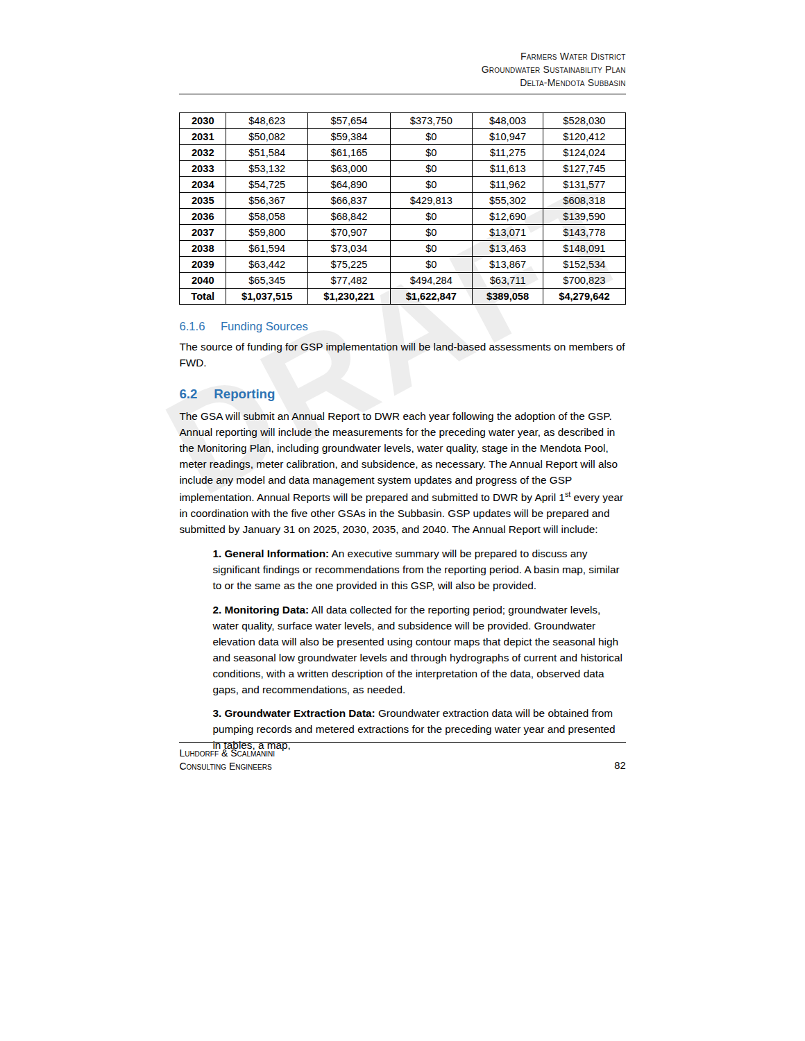DRAFT
Farmers Water District
Groundwater Sustainability Plan
Delta-Mendota Subbasin
| 2030 | $48,623 | $57,654 | $373,750 | $48,003 | $528,030 |
| 2031 | $50,082 | $59,384 | $0 | $10,947 | $120,412 |
| 2032 | $51,584 | $61,165 | $0 | $11,275 | $124,024 |
| 2033 | $53,132 | $63,000 | $0 | $11,613 | $127,745 |
| 2034 | $54,725 | $64,890 | $0 | $11,962 | $131,577 |
| 2035 | $56,367 | $66,837 | $429,813 | $55,302 | $608,318 |
| 2036 | $58,058 | $68,842 | $0 | $12,690 | $139,590 |
| 2037 | $59,800 | $70,907 | $0 | $13,071 | $143,778 |
| 2038 | $61,594 | $73,034 | $0 | $13,463 | $148,091 |
| 2039 | $63,442 | $75,225 | $0 | $13,867 | $152,534 |
| 2040 | $65,345 | $77,482 | $494,284 | $63,711 | $700,823 |
| Total | $1,037,515 | $1,230,221 | $1,622,847 | $389,058 | $4,279,642 |
6.1.6 Funding Sources
The source of funding for GSP implementation will be land-based assessments on members of FWD.
6.2 Reporting
The GSA will submit an Annual Report to DWR each year following the adoption of the GSP. Annual reporting will include the measurements for the preceding water year, as described in the Monitoring Plan, including groundwater levels, water quality, stage in the Mendota Pool, meter readings, meter calibration, and subsidence, as necessary. The Annual Report will also include any model and data management system updates and progress of the GSP implementation. Annual Reports will be prepared and submitted to DWR by April 1st every year in coordination with the five other GSAs in the Subbasin. GSP updates will be prepared and submitted by January 31 on 2025, 2030, 2035, and 2040. The Annual Report will include:
1. General Information: An executive summary will be prepared to discuss any significant findings or recommendations from the reporting period. A basin map, similar to or the same as the one provided in this GSP, will also be provided.
2. Monitoring Data: All data collected for the reporting period; groundwater levels, water quality, surface water levels, and subsidence will be provided. Groundwater elevation data will also be presented using contour maps that depict the seasonal high and seasonal low groundwater levels and through hydrographs of current and historical conditions, with a written description of the interpretation of the data, observed data gaps, and recommendations, as needed.
3. Groundwater Extraction Data: Groundwater extraction data will be obtained from pumping records and metered extractions for the preceding water year and presented in tables, a map,
Luhdorff & Scalmanini
Consulting Engineers
82